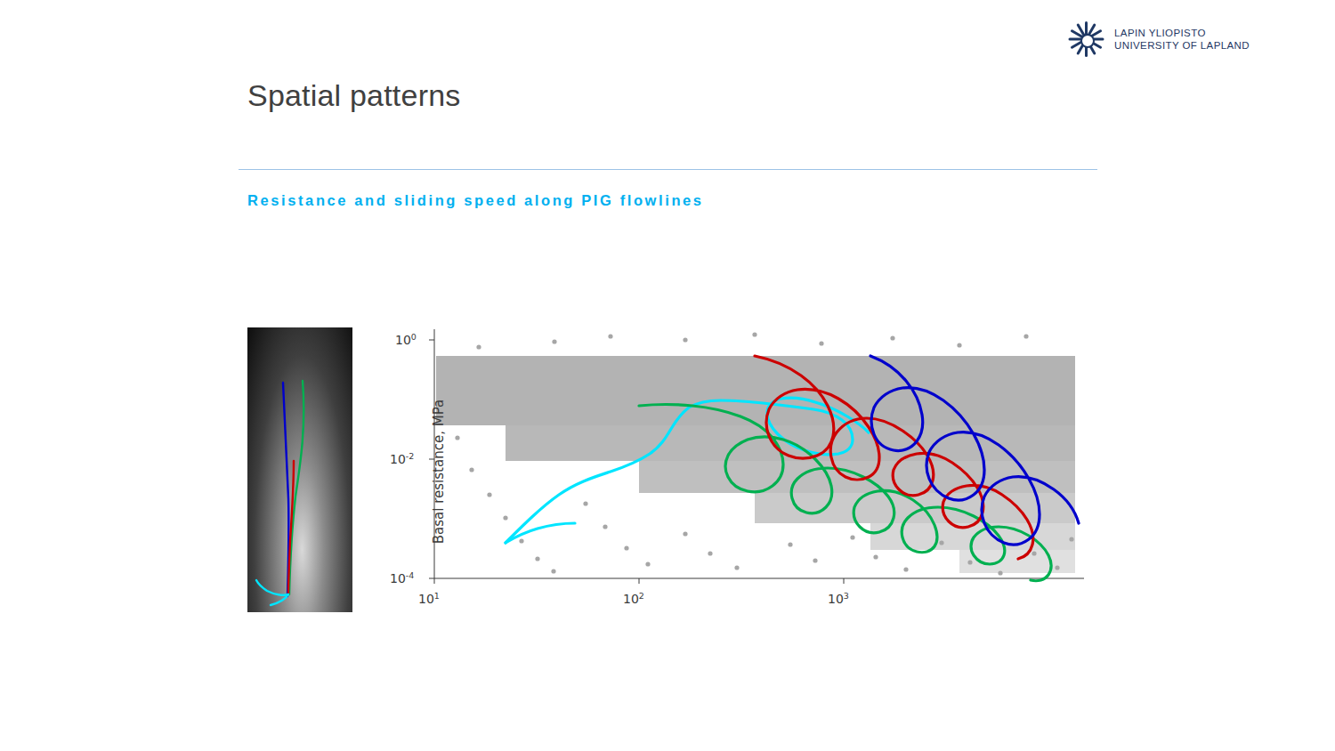Lapin Yliopisto
University of Lapland
Spatial patterns
Resistance and sliding speed along PIG flowlines
Basal resistance, MPa
100 10-2 10-4 101 102 103